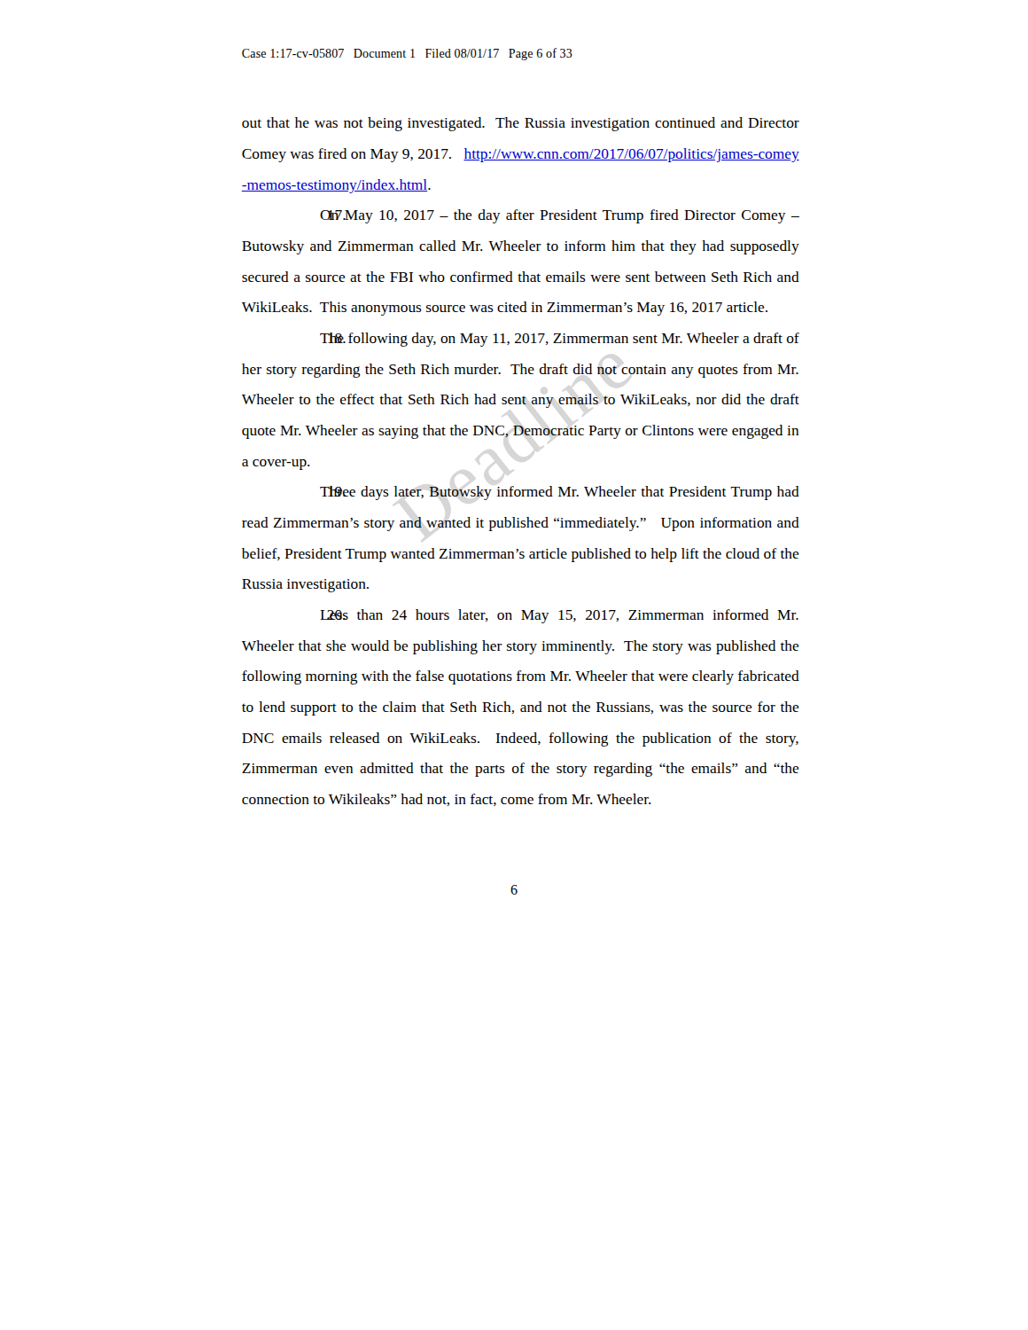Case 1:17-cv-05807 Document 1 Filed 08/01/17 Page 6 of 33
Deadline
out that he was not being investigated. The Russia investigation continued and Director Comey was fired on May 9, 2017. http://www.cnn.com/2017/06/07/politics/james-comey-memos-testimony/index.html.
17. On May 10, 2017 – the day after President Trump fired Director Comey – Butowsky and Zimmerman called Mr. Wheeler to inform him that they had supposedly secured a source at the FBI who confirmed that emails were sent between Seth Rich and WikiLeaks. This anonymous source was cited in Zimmerman’s May 16, 2017 article.
18. The following day, on May 11, 2017, Zimmerman sent Mr. Wheeler a draft of her story regarding the Seth Rich murder. The draft did not contain any quotes from Mr. Wheeler to the effect that Seth Rich had sent any emails to WikiLeaks, nor did the draft quote Mr. Wheeler as saying that the DNC, Democratic Party or Clintons were engaged in a cover-up.
19. Three days later, Butowsky informed Mr. Wheeler that President Trump had read Zimmerman’s story and wanted it published “immediately.” Upon information and belief, President Trump wanted Zimmerman’s article published to help lift the cloud of the Russia investigation.
20. Less than 24 hours later, on May 15, 2017, Zimmerman informed Mr. Wheeler that she would be publishing her story imminently. The story was published the following morning with the false quotations from Mr. Wheeler that were clearly fabricated to lend support to the claim that Seth Rich, and not the Russians, was the source for the DNC emails released on WikiLeaks. Indeed, following the publication of the story, Zimmerman even admitted that the parts of the story regarding “the emails” and “the connection to Wikileaks” had not, in fact, come from Mr. Wheeler.
6